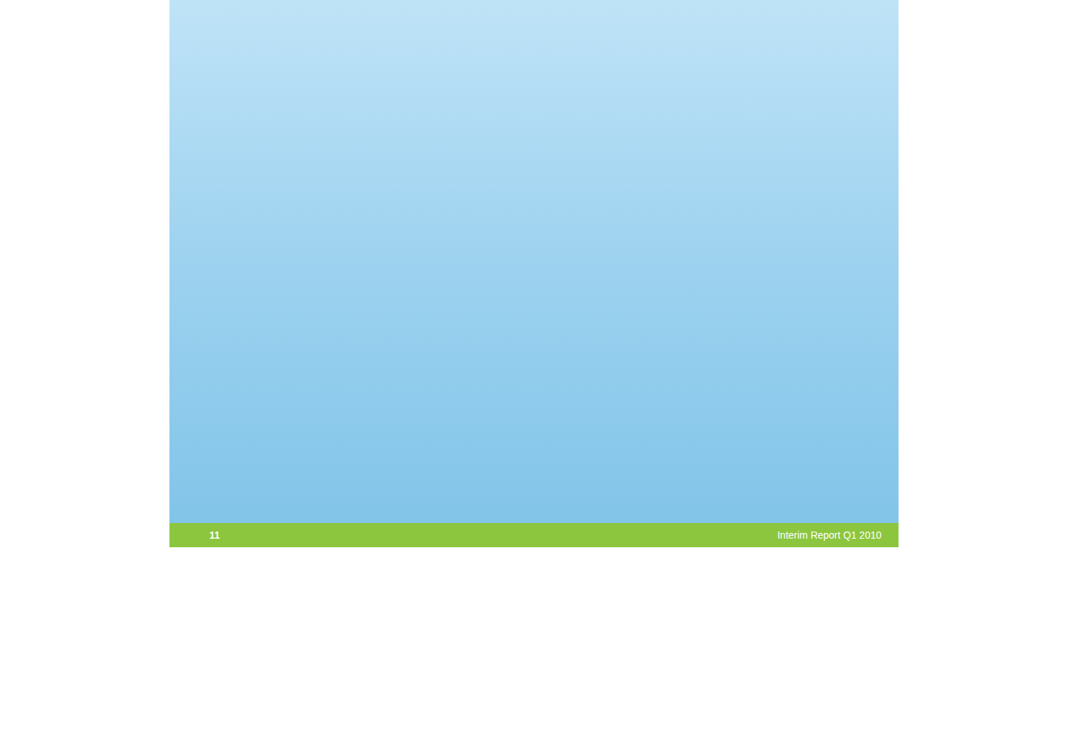11 Interim Report Q1 2010